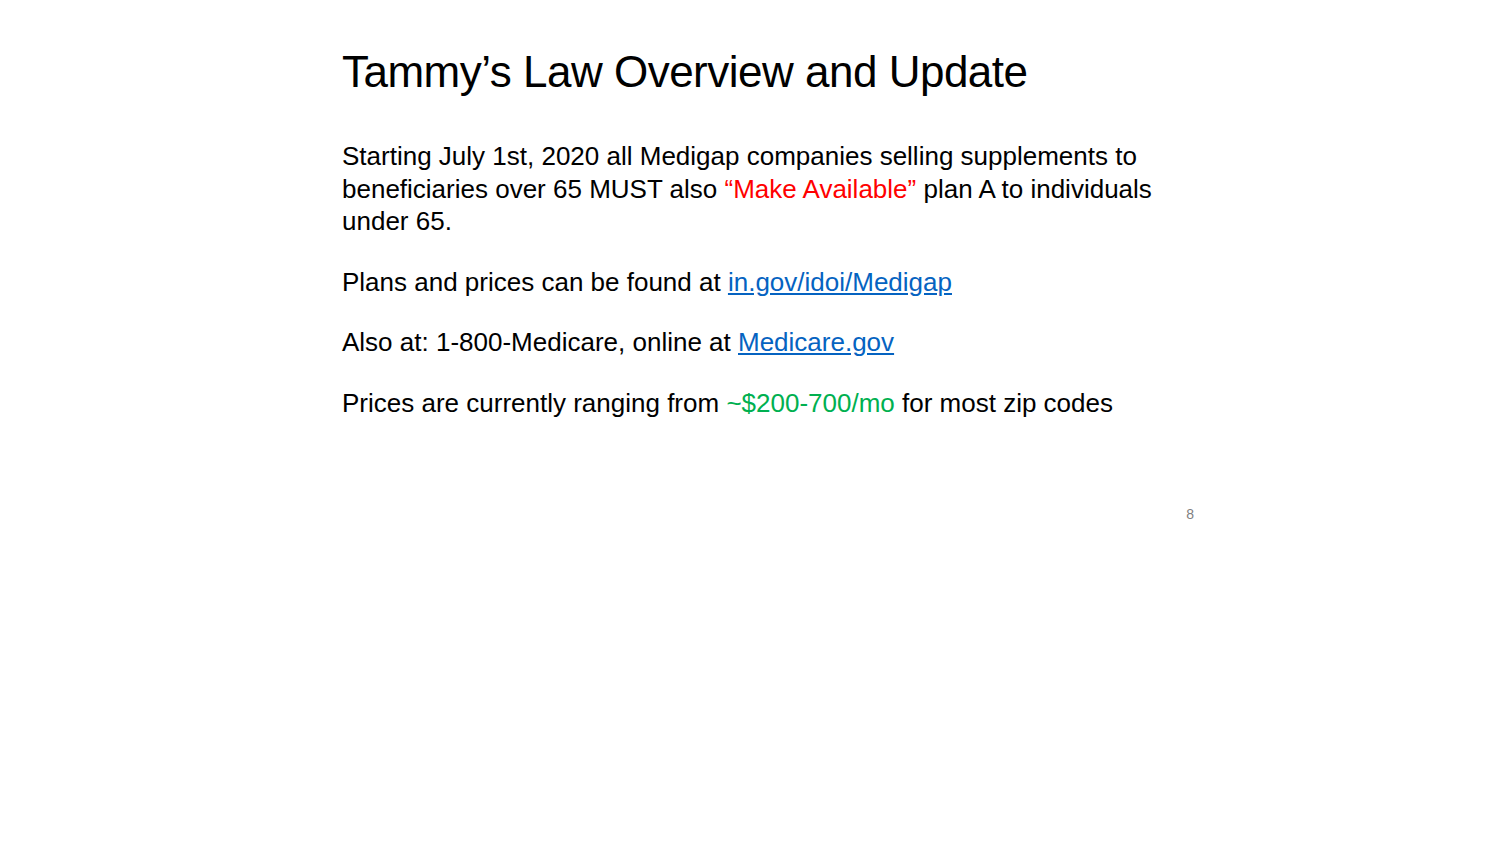Tammy’s Law Overview and Update
Starting July 1st, 2020 all Medigap companies selling supplements to beneficiaries over 65 MUST also “Make Available” plan A to individuals under 65.
Plans and prices can be found at in.gov/idoi/Medigap
Also at: 1-800-Medicare, online at Medicare.gov
Prices are currently ranging from ~$200-700/mo for most zip codes
8